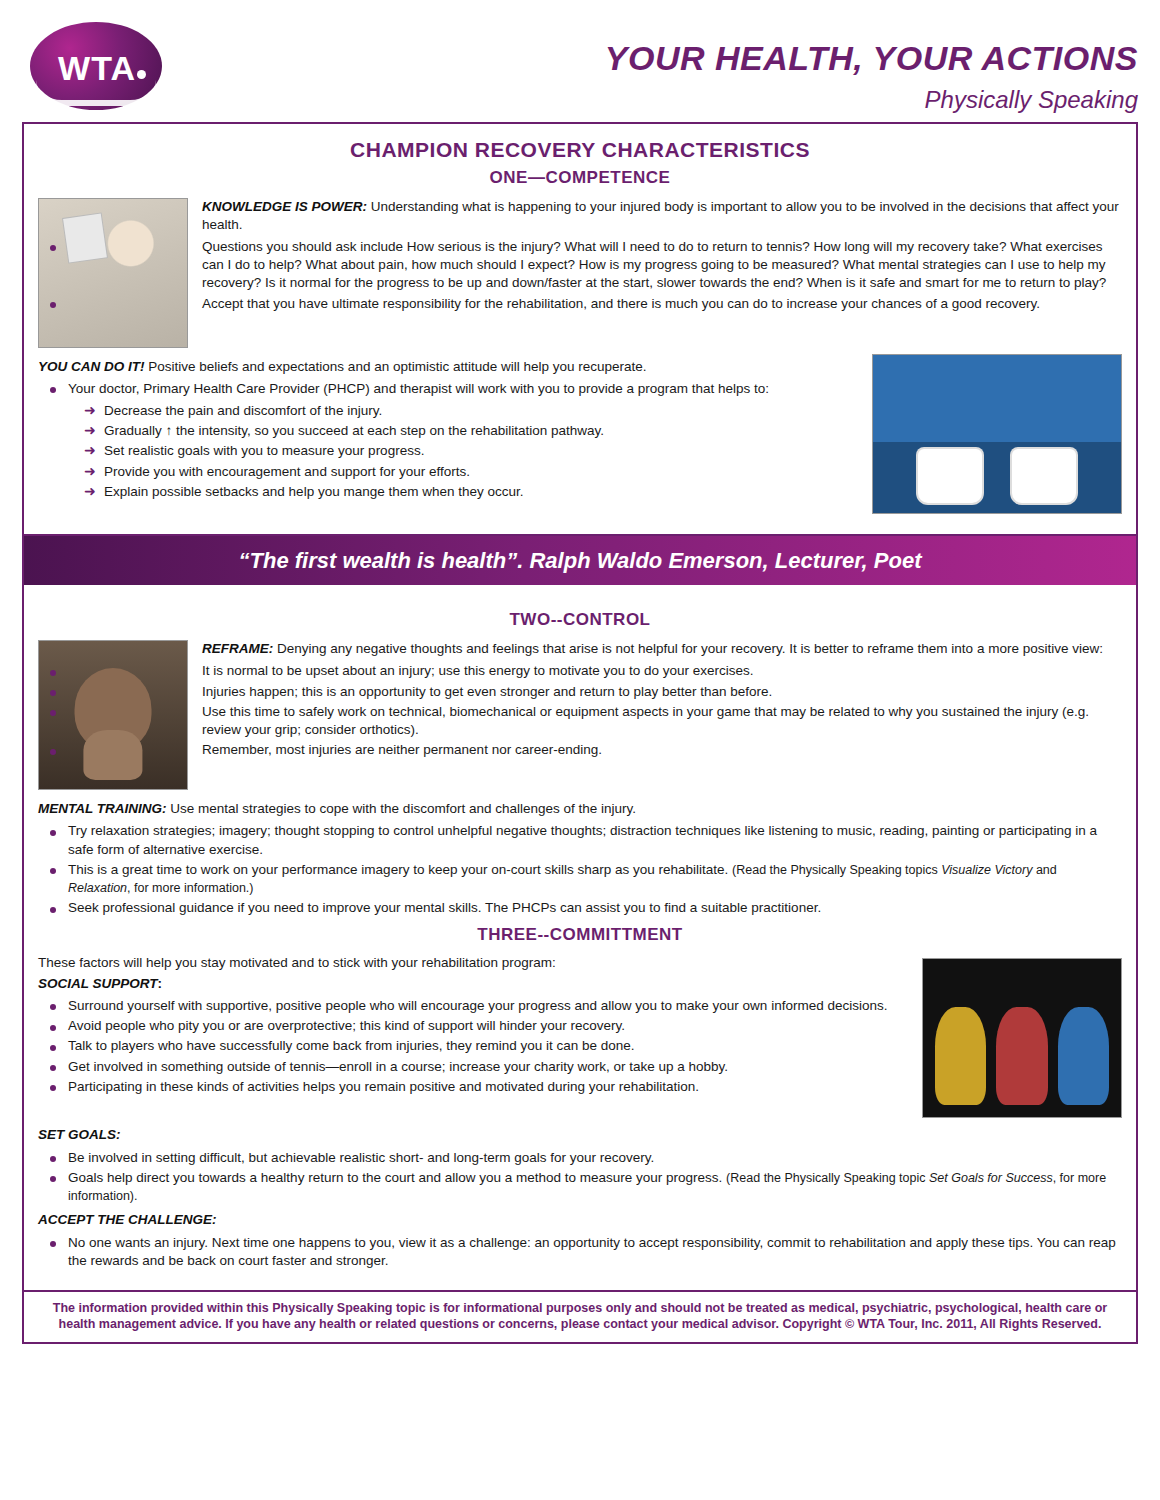WTA
YOUR HEALTH, YOUR ACTIONS
Physically Speaking
CHAMPION RECOVERY CHARACTERISTICS
ONE—COMPETENCE
KNOWLEDGE IS POWER: Understanding what is happening to your injured body is important to allow you to be involved in the decisions that affect your health.
Questions you should ask include How serious is the injury? What will I need to do to return to tennis? How long will my recovery take? What exercises can I do to help? What about pain, how much should I expect? How is my progress going to be measured? What mental strategies can I use to help my recovery? Is it normal for the progress to be up and down/faster at the start, slower towards the end? When is it safe and smart for me to return to play?
Accept that you have ultimate responsibility for the rehabilitation, and there is much you can do to increase your chances of a good recovery.
YOU CAN DO IT! Positive beliefs and expectations and an optimistic attitude will help you recuperate.
Your doctor, Primary Health Care Provider (PHCP) and therapist will work with you to provide a program that helps to:
Decrease the pain and discomfort of the injury.
Gradually ↑ the intensity, so you succeed at each step on the rehabilitation pathway.
Set realistic goals with you to measure your progress.
Provide you with encouragement and support for your efforts.
Explain possible setbacks and help you mange them when they occur.
“The first wealth is health”. Ralph Waldo Emerson, Lecturer, Poet
TWO--CONTROL
REFRAME: Denying any negative thoughts and feelings that arise is not helpful for your recovery. It is better to reframe them into a more positive view:
It is normal to be upset about an injury; use this energy to motivate you to do your exercises.
Injuries happen; this is an opportunity to get even stronger and return to play better than before.
Use this time to safely work on technical, biomechanical or equipment aspects in your game that may be related to why you sustained the injury (e.g. review your grip; consider orthotics).
Remember, most injuries are neither permanent nor career-ending.
MENTAL TRAINING: Use mental strategies to cope with the discomfort and challenges of the injury.
Try relaxation strategies; imagery; thought stopping to control unhelpful negative thoughts; distraction techniques like listening to music, reading, painting or participating in a safe form of alternative exercise.
This is a great time to work on your performance imagery to keep your on-court skills sharp as you rehabilitate. (Read the Physically Speaking topics Visualize Victory and Relaxation, for more information.)
Seek professional guidance if you need to improve your mental skills. The PHCPs can assist you to find a suitable practitioner.
THREE--COMMITTMENT
These factors will help you stay motivated and to stick with your rehabilitation program:
SOCIAL SUPPORT:
Surround yourself with supportive, positive people who will encourage your progress and allow you to make your own informed decisions.
Avoid people who pity you or are overprotective; this kind of support will hinder your recovery.
Talk to players who have successfully come back from injuries, they remind you it can be done.
Get involved in something outside of tennis—enroll in a course; increase your charity work, or take up a hobby.
Participating in these kinds of activities helps you remain positive and motivated during your rehabilitation.
SET GOALS:
Be involved in setting difficult, but achievable realistic short- and long-term goals for your recovery.
Goals help direct you towards a healthy return to the court and allow you a method to measure your progress. (Read the Physically Speaking topic Set Goals for Success, for more information).
ACCEPT THE CHALLENGE:
No one wants an injury. Next time one happens to you, view it as a challenge: an opportunity to accept responsibility, commit to rehabilitation and apply these tips. You can reap the rewards and be back on court faster and stronger.
The information provided within this Physically Speaking topic is for informational purposes only and should not be treated as medical, psychiatric, psychological, health care or health management advice. If you have any health or related questions or concerns, please contact your medical advisor. Copyright © WTA Tour, Inc. 2011, All Rights Reserved.